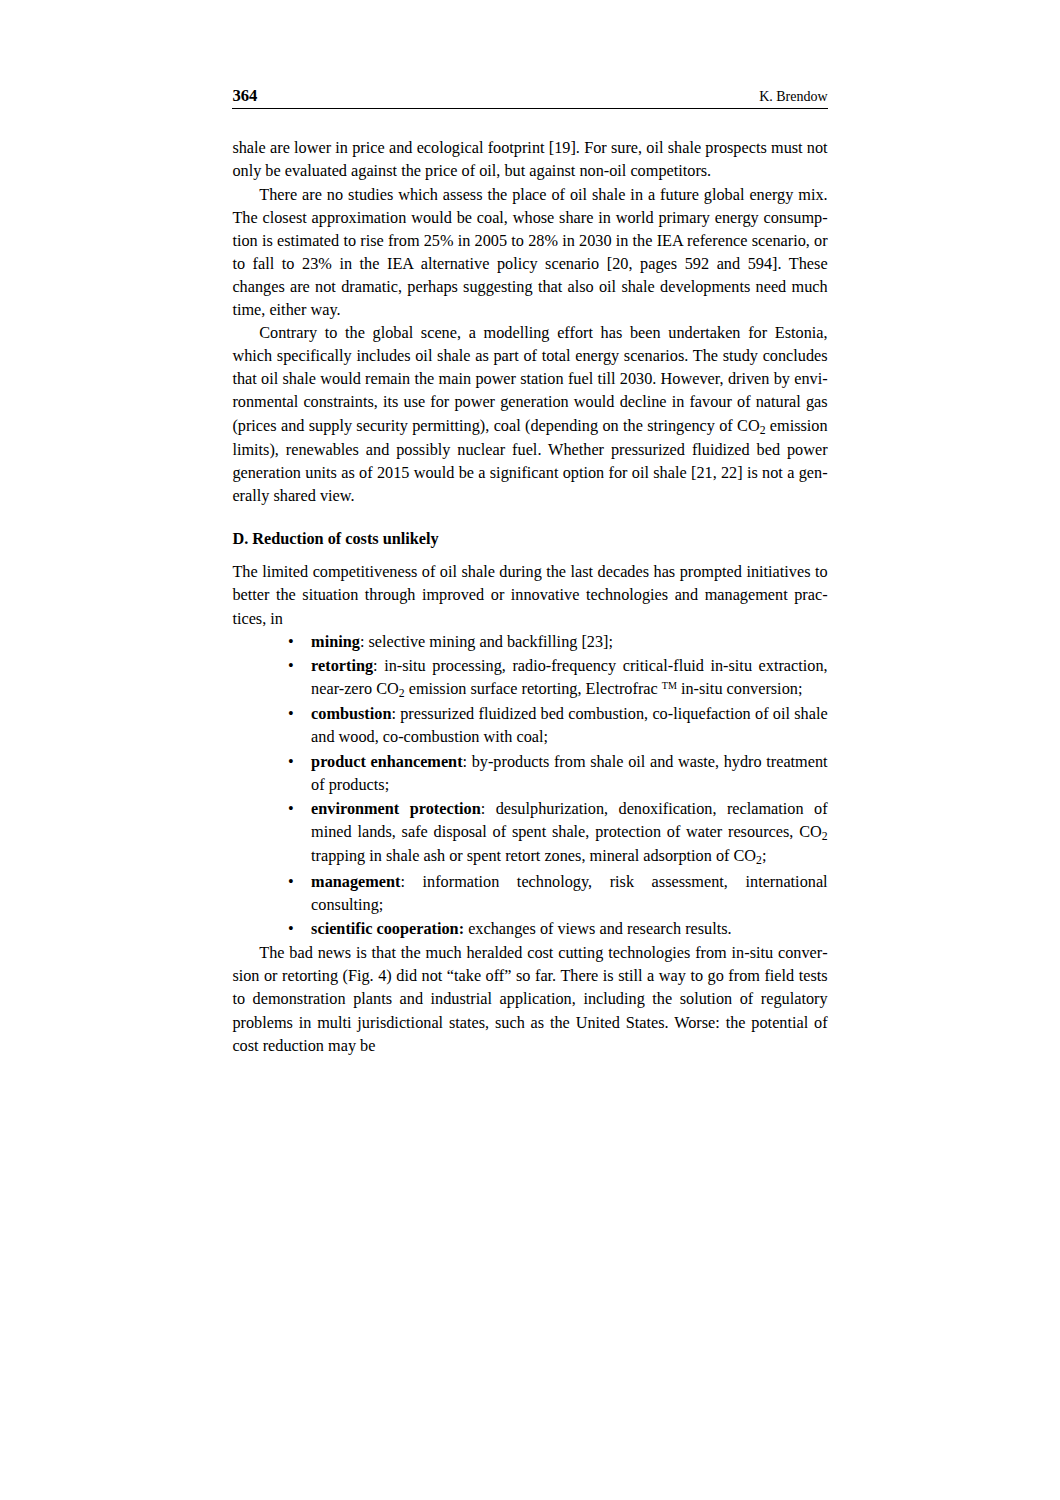364 K. Brendow
shale are lower in price and ecological footprint [19]. For sure, oil shale prospects must not only be evaluated against the price of oil, but against non-oil competitors.
There are no studies which assess the place of oil shale in a future global energy mix. The closest approximation would be coal, whose share in world primary energy consumption is estimated to rise from 25% in 2005 to 28% in 2030 in the IEA reference scenario, or to fall to 23% in the IEA alternative policy scenario [20, pages 592 and 594]. These changes are not dramatic, perhaps suggesting that also oil shale developments need much time, either way.
Contrary to the global scene, a modelling effort has been undertaken for Estonia, which specifically includes oil shale as part of total energy scenarios. The study concludes that oil shale would remain the main power station fuel till 2030. However, driven by environmental constraints, its use for power generation would decline in favour of natural gas (prices and supply security permitting), coal (depending on the stringency of CO2 emission limits), renewables and possibly nuclear fuel. Whether pressurized fluidized bed power generation units as of 2015 would be a significant option for oil shale [21, 22] is not a generally shared view.
D. Reduction of costs unlikely
The limited competitiveness of oil shale during the last decades has prompted initiatives to better the situation through improved or innovative technologies and management practices, in
mining: selective mining and backfilling [23];
retorting: in-situ processing, radio-frequency critical-fluid in-situ extraction, near-zero CO2 emission surface retorting, Electrofrac TM in-situ conversion;
combustion: pressurized fluidized bed combustion, co-liquefaction of oil shale and wood, co-combustion with coal;
product enhancement: by-products from shale oil and waste, hydro treatment of products;
environment protection: desulphurization, denoxification, reclamation of mined lands, safe disposal of spent shale, protection of water resources, CO2 trapping in shale ash or spent retort zones, mineral adsorption of CO2;
management: information technology, risk assessment, international consulting;
scientific cooperation: exchanges of views and research results.
The bad news is that the much heralded cost cutting technologies from in-situ conversion or retorting (Fig. 4) did not “take off” so far. There is still a way to go from field tests to demonstration plants and industrial application, including the solution of regulatory problems in multi jurisdictional states, such as the United States. Worse: the potential of cost reduction may be